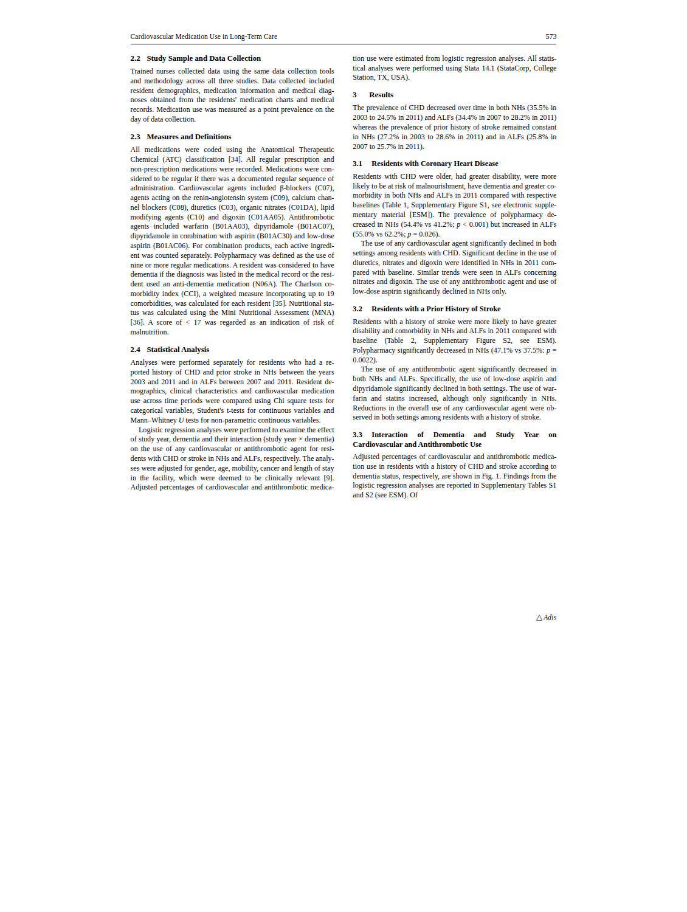Cardiovascular Medication Use in Long-Term Care 573
2.2 Study Sample and Data Collection
Trained nurses collected data using the same data collection tools and methodology across all three studies. Data collected included resident demographics, medication information and medical diagnoses obtained from the residents' medication charts and medical records. Medication use was measured as a point prevalence on the day of data collection.
2.3 Measures and Definitions
All medications were coded using the Anatomical Therapeutic Chemical (ATC) classification [34]. All regular prescription and non-prescription medications were recorded. Medications were considered to be regular if there was a documented regular sequence of administration. Cardiovascular agents included β-blockers (C07), agents acting on the renin-angiotensin system (C09), calcium channel blockers (C08), diuretics (C03), organic nitrates (C01DA), lipid modifying agents (C10) and digoxin (C01AA05). Antithrombotic agents included warfarin (B01AA03), dipyridamole (B01AC07), dipyridamole in combination with aspirin (B01AC30) and low-dose aspirin (B01AC06). For combination products, each active ingredient was counted separately. Polypharmacy was defined as the use of nine or more regular medications. A resident was considered to have dementia if the diagnosis was listed in the medical record or the resident used an anti-dementia medication (N06A). The Charlson comorbidity index (CCI), a weighted measure incorporating up to 19 comorbidities, was calculated for each resident [35]. Nutritional status was calculated using the Mini Nutritional Assessment (MNA) [36]. A score of < 17 was regarded as an indication of risk of malnutrition.
2.4 Statistical Analysis
Analyses were performed separately for residents who had a reported history of CHD and prior stroke in NHs between the years 2003 and 2011 and in ALFs between 2007 and 2011. Resident demographics, clinical characteristics and cardiovascular medication use across time periods were compared using Chi square tests for categorical variables, Student's t-tests for continuous variables and Mann–Whitney U tests for non-parametric continuous variables.
Logistic regression analyses were performed to examine the effect of study year, dementia and their interaction (study year × dementia) on the use of any cardiovascular or antithrombotic agent for residents with CHD or stroke in NHs and ALFs, respectively. The analyses were adjusted for gender, age, mobility, cancer and length of stay in the facility, which were deemed to be clinically relevant [9]. Adjusted percentages of cardiovascular and antithrombotic medication use were estimated from logistic regression analyses. All statistical analyses were performed using Stata 14.1 (StataCorp, College Station, TX, USA).
3 Results
The prevalence of CHD decreased over time in both NHs (35.5% in 2003 to 24.5% in 2011) and ALFs (34.4% in 2007 to 28.2% in 2011) whereas the prevalence of prior history of stroke remained constant in NHs (27.2% in 2003 to 28.6% in 2011) and in ALFs (25.8% in 2007 to 25.7% in 2011).
3.1 Residents with Coronary Heart Disease
Residents with CHD were older, had greater disability, were more likely to be at risk of malnourishment, have dementia and greater comorbidity in both NHs and ALFs in 2011 compared with respective baselines (Table 1, Supplementary Figure S1, see electronic supplementary material [ESM]). The prevalence of polypharmacy decreased in NHs (54.4% vs 41.2%; p < 0.001) but increased in ALFs (55.0% vs 62.2%; p = 0.026).
The use of any cardiovascular agent significantly declined in both settings among residents with CHD. Significant decline in the use of diuretics, nitrates and digoxin were identified in NHs in 2011 compared with baseline. Similar trends were seen in ALFs concerning nitrates and digoxin. The use of any antithrombotic agent and use of low-dose aspirin significantly declined in NHs only.
3.2 Residents with a Prior History of Stroke
Residents with a history of stroke were more likely to have greater disability and comorbidity in NHs and ALFs in 2011 compared with baseline (Table 2, Supplementary Figure S2, see ESM). Polypharmacy significantly decreased in NHs (47.1% vs 37.5%: p = 0.0022).
The use of any antithrombotic agent significantly decreased in both NHs and ALFs. Specifically, the use of low-dose aspirin and dipyridamole significantly declined in both settings. The use of warfarin and statins increased, although only significantly in NHs. Reductions in the overall use of any cardiovascular agent were observed in both settings among residents with a history of stroke.
3.3 Interaction of Dementia and Study Year on Cardiovascular and Antithrombotic Use
Adjusted percentages of cardiovascular and antithrombotic medication use in residents with a history of CHD and stroke according to dementia status, respectively, are shown in Fig. 1. Findings from the logistic regression analyses are reported in Supplementary Tables S1 and S2 (see ESM). Of
△Adis